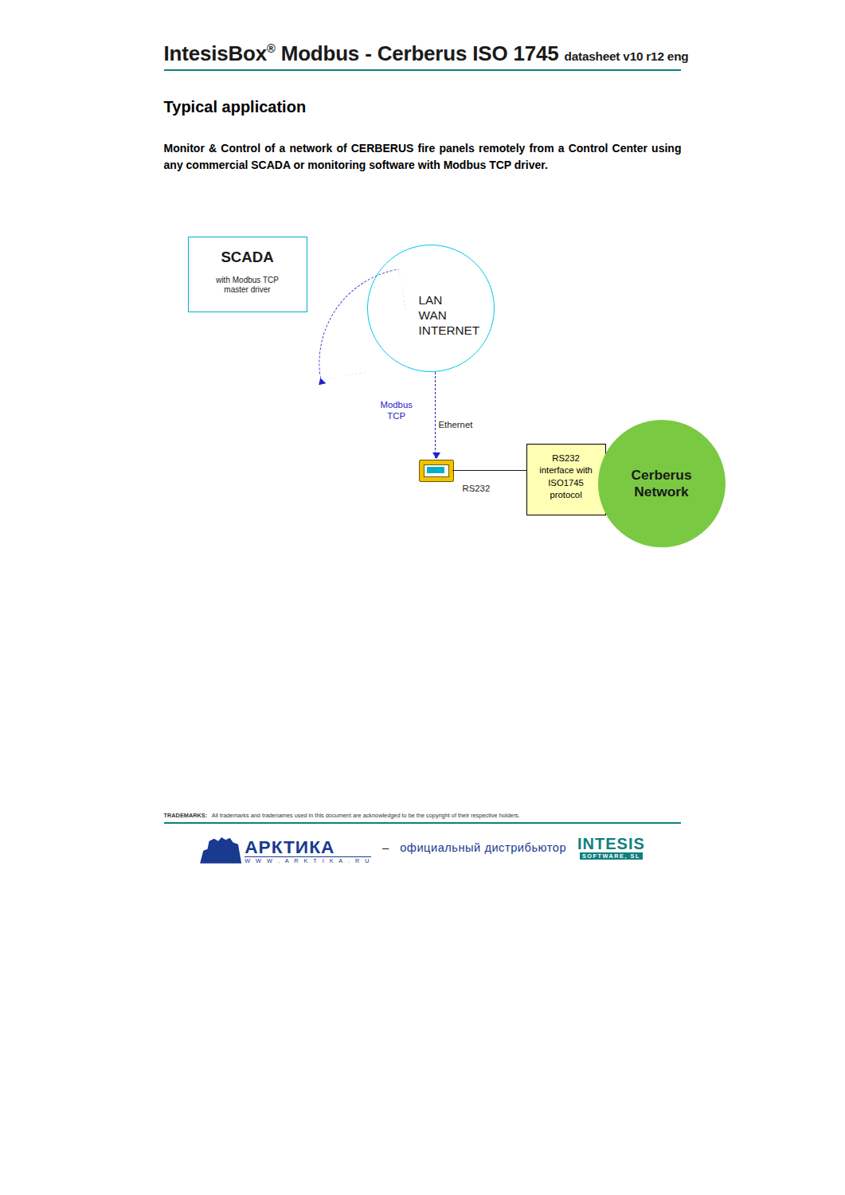IntesisBox® Modbus - Cerberus ISO 1745 datasheet v10 r12 eng
Typical application
Monitor & Control of a network of CERBERUS fire panels remotely from a Control Center using any commercial SCADA or monitoring software with Modbus TCP driver.
SCADA
with Modbus TCP
master driver
LAN
WAN
INTERNET
Modbus
TCP
Ethernet
RS232
RS232
interface with
ISO1745
protocol
Cerberus
Network
TRADEMARKS: All trademarks and tradenames used in this document are acknowledged to be the copyright of their respective holders.
АРКТИКА W W W . A R K T I K A . R U
– официальный дистрибьютор
INTESIS SOFTWARE, SL